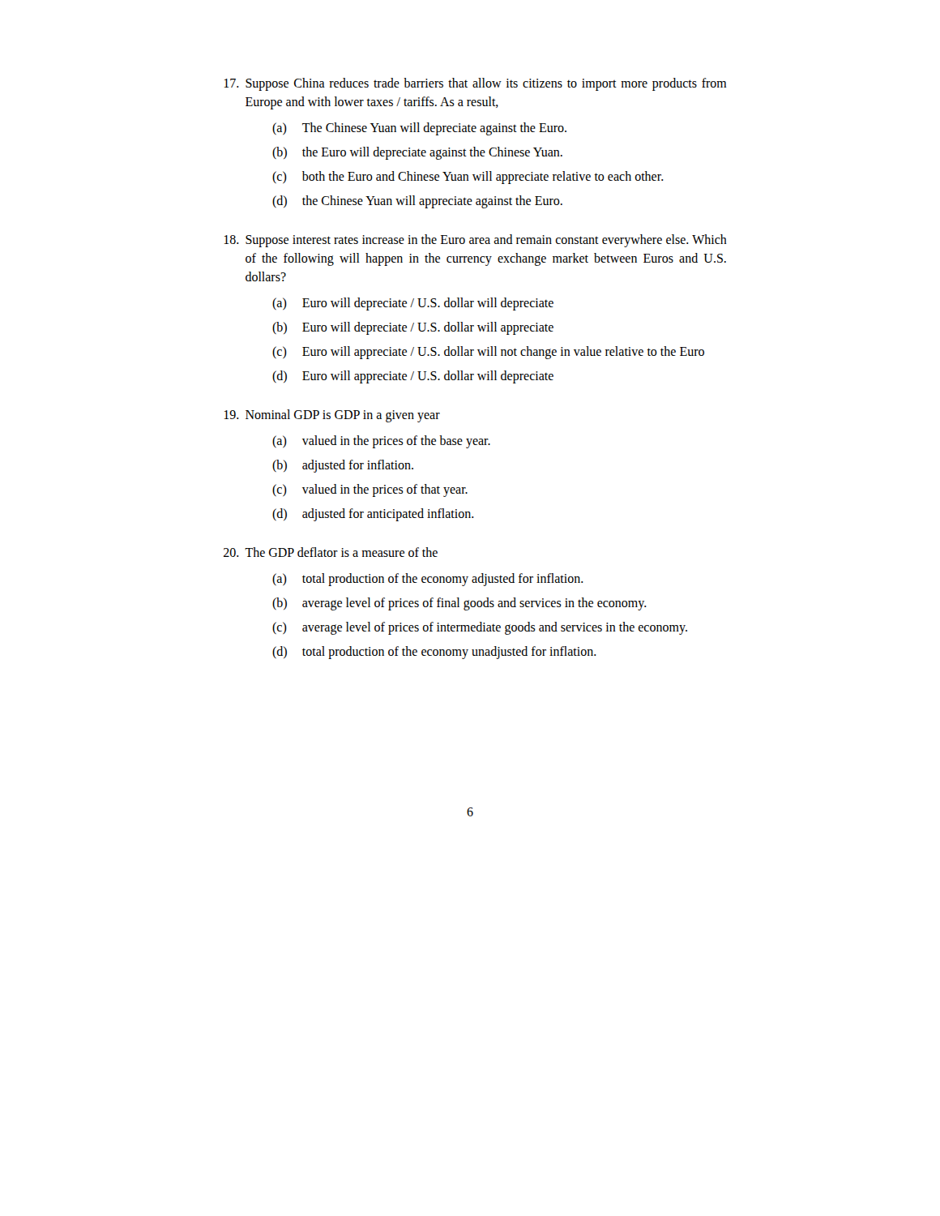Suppose China reduces trade barriers that allow its citizens to import more products from Europe and with lower taxes / tariffs. As a result,
The Chinese Yuan will depreciate against the Euro.
the Euro will depreciate against the Chinese Yuan.
both the Euro and Chinese Yuan will appreciate relative to each other.
the Chinese Yuan will appreciate against the Euro.
Suppose interest rates increase in the Euro area and remain constant everywhere else. Which of the following will happen in the currency exchange market between Euros and U.S. dollars?
Euro will depreciate / U.S. dollar will depreciate
Euro will depreciate / U.S. dollar will appreciate
Euro will appreciate / U.S. dollar will not change in value relative to the Euro
Euro will appreciate / U.S. dollar will depreciate
Nominal GDP is GDP in a given year
valued in the prices of the base year.
adjusted for inflation.
valued in the prices of that year.
adjusted for anticipated inflation.
The GDP deflator is a measure of the
total production of the economy adjusted for inflation.
average level of prices of final goods and services in the economy.
average level of prices of intermediate goods and services in the economy.
total production of the economy unadjusted for inflation.
6